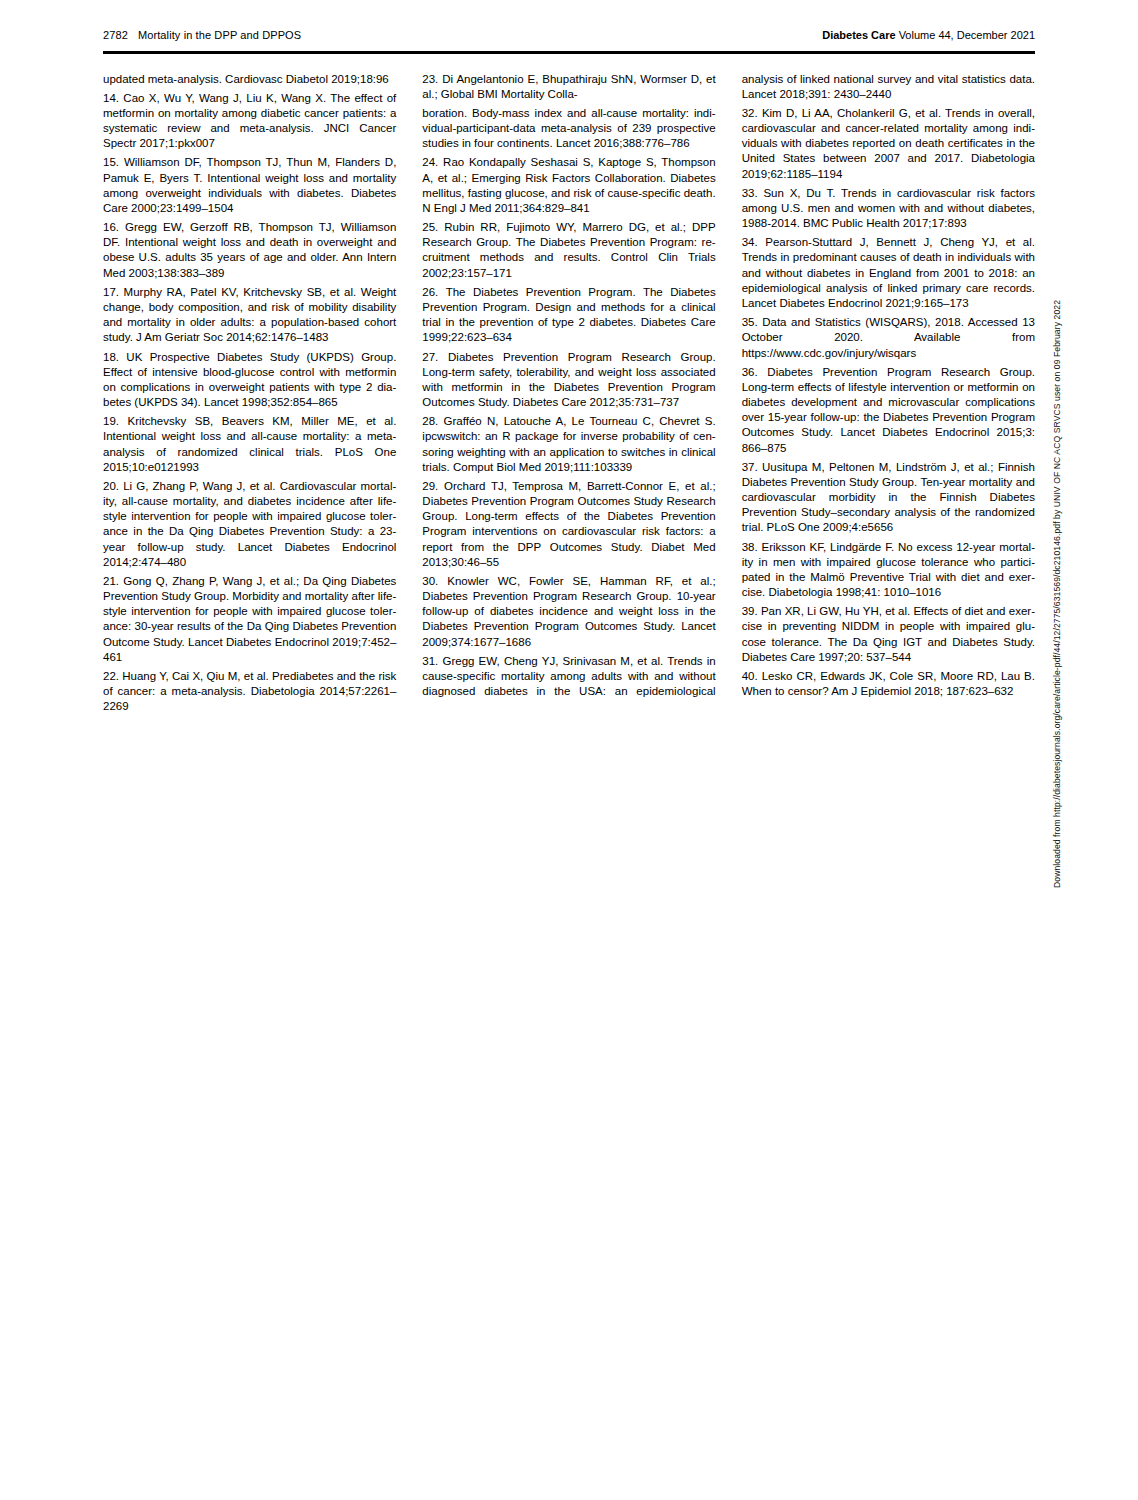2782 Mortality in the DPP and DPPOS
Diabetes Care Volume 44, December 2021
updated meta-analysis. Cardiovasc Diabetol 2019;18:96
14. Cao X, Wu Y, Wang J, Liu K, Wang X. The effect of metformin on mortality among diabetic cancer patients: a systematic review and meta-analysis. JNCI Cancer Spectr 2017;1:pkx007
15. Williamson DF, Thompson TJ, Thun M, Flanders D, Pamuk E, Byers T. Intentional weight loss and mortality among overweight individuals with diabetes. Diabetes Care 2000;23:1499–1504
16. Gregg EW, Gerzoff RB, Thompson TJ, Williamson DF. Intentional weight loss and death in overweight and obese U.S. adults 35 years of age and older. Ann Intern Med 2003;138:383–389
17. Murphy RA, Patel KV, Kritchevsky SB, et al. Weight change, body composition, and risk of mobility disability and mortality in older adults: a population-based cohort study. J Am Geriatr Soc 2014;62:1476–1483
18. UK Prospective Diabetes Study (UKPDS) Group. Effect of intensive blood-glucose control with metformin on complications in overweight patients with type 2 diabetes (UKPDS 34). Lancet 1998;352:854–865
19. Kritchevsky SB, Beavers KM, Miller ME, et al. Intentional weight loss and all-cause mortality: a meta-analysis of randomized clinical trials. PLoS One 2015;10:e0121993
20. Li G, Zhang P, Wang J, et al. Cardiovascular mortality, all-cause mortality, and diabetes incidence after lifestyle intervention for people with impaired glucose tolerance in the Da Qing Diabetes Prevention Study: a 23-year follow-up study. Lancet Diabetes Endocrinol 2014;2:474–480
21. Gong Q, Zhang P, Wang J, et al.; Da Qing Diabetes Prevention Study Group. Morbidity and mortality after lifestyle intervention for people with impaired glucose tolerance: 30-year results of the Da Qing Diabetes Prevention Outcome Study. Lancet Diabetes Endocrinol 2019;7:452–461
22. Huang Y, Cai X, Qiu M, et al. Prediabetes and the risk of cancer: a meta-analysis. Diabetologia 2014;57:2261–2269
23. Di Angelantonio E, Bhupathiraju ShN, Wormser D, et al.; Global BMI Mortality Colla-
boration. Body-mass index and all-cause mortality: individual-participant-data meta-analysis of 239 prospective studies in four continents. Lancet 2016;388:776–786
24. Rao Kondapally Seshasai S, Kaptoge S, Thompson A, et al.; Emerging Risk Factors Collaboration. Diabetes mellitus, fasting glucose, and risk of cause-specific death. N Engl J Med 2011;364:829–841
25. Rubin RR, Fujimoto WY, Marrero DG, et al.; DPP Research Group. The Diabetes Prevention Program: recruitment methods and results. Control Clin Trials 2002;23:157–171
26. The Diabetes Prevention Program. The Diabetes Prevention Program. Design and methods for a clinical trial in the prevention of type 2 diabetes. Diabetes Care 1999;22:623–634
27. Diabetes Prevention Program Research Group. Long-term safety, tolerability, and weight loss associated with metformin in the Diabetes Prevention Program Outcomes Study. Diabetes Care 2012;35:731–737
28. Grafféo N, Latouche A, Le Tourneau C, Chevret S. ipcwswitch: an R package for inverse probability of censoring weighting with an application to switches in clinical trials. Comput Biol Med 2019;111:103339
29. Orchard TJ, Temprosa M, Barrett-Connor E, et al.; Diabetes Prevention Program Outcomes Study Research Group. Long-term effects of the Diabetes Prevention Program interventions on cardiovascular risk factors: a report from the DPP Outcomes Study. Diabet Med 2013;30:46–55
30. Knowler WC, Fowler SE, Hamman RF, et al.; Diabetes Prevention Program Research Group. 10-year follow-up of diabetes incidence and weight loss in the Diabetes Prevention Program Outcomes Study. Lancet 2009;374:1677–1686
31. Gregg EW, Cheng YJ, Srinivasan M, et al. Trends in cause-specific mortality among adults with and without diagnosed diabetes in the USA: an epidemiological analysis of linked national survey and vital statistics data. Lancet 2018;391: 2430–2440
32. Kim D, Li AA, Cholankeril G, et al. Trends in overall, cardiovascular and cancer-related mortality among individuals with diabetes reported on death certificates in the United States between 2007 and 2017. Diabetologia 2019;62:1185–1194
33. Sun X, Du T. Trends in cardiovascular risk factors among U.S. men and women with and without diabetes, 1988-2014. BMC Public Health 2017;17:893
34. Pearson-Stuttard J, Bennett J, Cheng YJ, et al. Trends in predominant causes of death in individuals with and without diabetes in England from 2001 to 2018: an epidemiological analysis of linked primary care records. Lancet Diabetes Endocrinol 2021;9:165–173
35. Data and Statistics (WISQARS), 2018. Accessed 13 October 2020. Available from https://www.cdc.gov/injury/wisqars
36. Diabetes Prevention Program Research Group. Long-term effects of lifestyle intervention or metformin on diabetes development and microvascular complications over 15-year follow-up: the Diabetes Prevention Program Outcomes Study. Lancet Diabetes Endocrinol 2015;3: 866–875
37. Uusitupa M, Peltonen M, Lindström J, et al.; Finnish Diabetes Prevention Study Group. Ten-year mortality and cardiovascular morbidity in the Finnish Diabetes Prevention Study–secondary analysis of the randomized trial. PLoS One 2009;4:e5656
38. Eriksson KF, Lindgärde F. No excess 12-year mortality in men with impaired glucose tolerance who participated in the Malmö Preventive Trial with diet and exercise. Diabetologia 1998;41: 1010–1016
39. Pan XR, Li GW, Hu YH, et al. Effects of diet and exercise in preventing NIDDM in people with impaired glucose tolerance. The Da Qing IGT and Diabetes Study. Diabetes Care 1997;20: 537–544
40. Lesko CR, Edwards JK, Cole SR, Moore RD, Lau B. When to censor? Am J Epidemiol 2018; 187:623–632
Downloaded from http://diabetesjournals.org/care/article-pdf/44/12/2775/631569/dc210146.pdf by UNIV OF NC ACQ SRVCS user on 09 February 2022